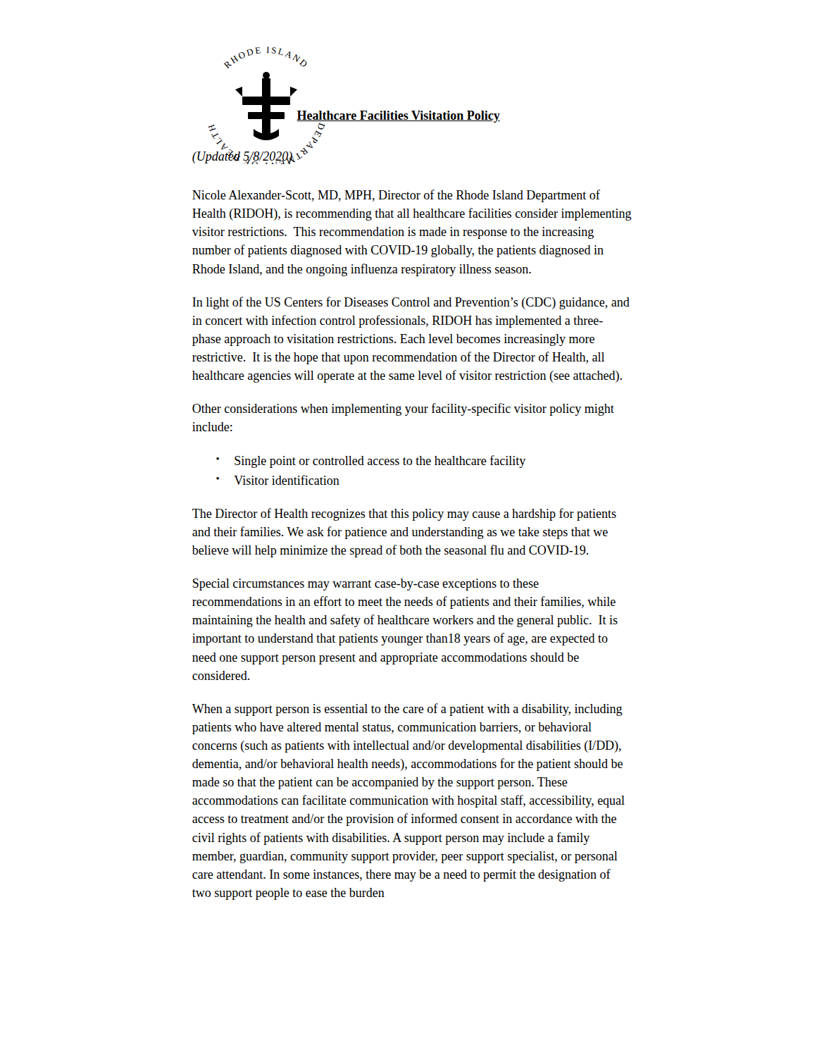RHODE ISLAND DEPARTMENT OF HEALTH
Healthcare Facilities Visitation Policy
(Updated 5/8/2020)
Nicole Alexander-Scott, MD, MPH, Director of the Rhode Island Department of Health (RIDOH), is recommending that all healthcare facilities consider implementing visitor restrictions. This recommendation is made in response to the increasing number of patients diagnosed with COVID-19 globally, the patients diagnosed in Rhode Island, and the ongoing influenza respiratory illness season.
In light of the US Centers for Diseases Control and Prevention’s (CDC) guidance, and in concert with infection control professionals, RIDOH has implemented a three-phase approach to visitation restrictions. Each level becomes increasingly more restrictive. It is the hope that upon recommendation of the Director of Health, all healthcare agencies will operate at the same level of visitor restriction (see attached).
Other considerations when implementing your facility-specific visitor policy might include:
Single point or controlled access to the healthcare facility
Visitor identification
The Director of Health recognizes that this policy may cause a hardship for patients and their families. We ask for patience and understanding as we take steps that we believe will help minimize the spread of both the seasonal flu and COVID-19.
Special circumstances may warrant case-by-case exceptions to these recommendations in an effort to meet the needs of patients and their families, while maintaining the health and safety of healthcare workers and the general public. It is important to understand that patients younger than18 years of age, are expected to need one support person present and appropriate accommodations should be considered.
When a support person is essential to the care of a patient with a disability, including patients who have altered mental status, communication barriers, or behavioral concerns (such as patients with intellectual and/or developmental disabilities (I/DD), dementia, and/or behavioral health needs), accommodations for the patient should be made so that the patient can be accompanied by the support person. These accommodations can facilitate communication with hospital staff, accessibility, equal access to treatment and/or the provision of informed consent in accordance with the civil rights of patients with disabilities. A support person may include a family member, guardian, community support provider, peer support specialist, or personal care attendant. In some instances, there may be a need to permit the designation of two support people to ease the burden